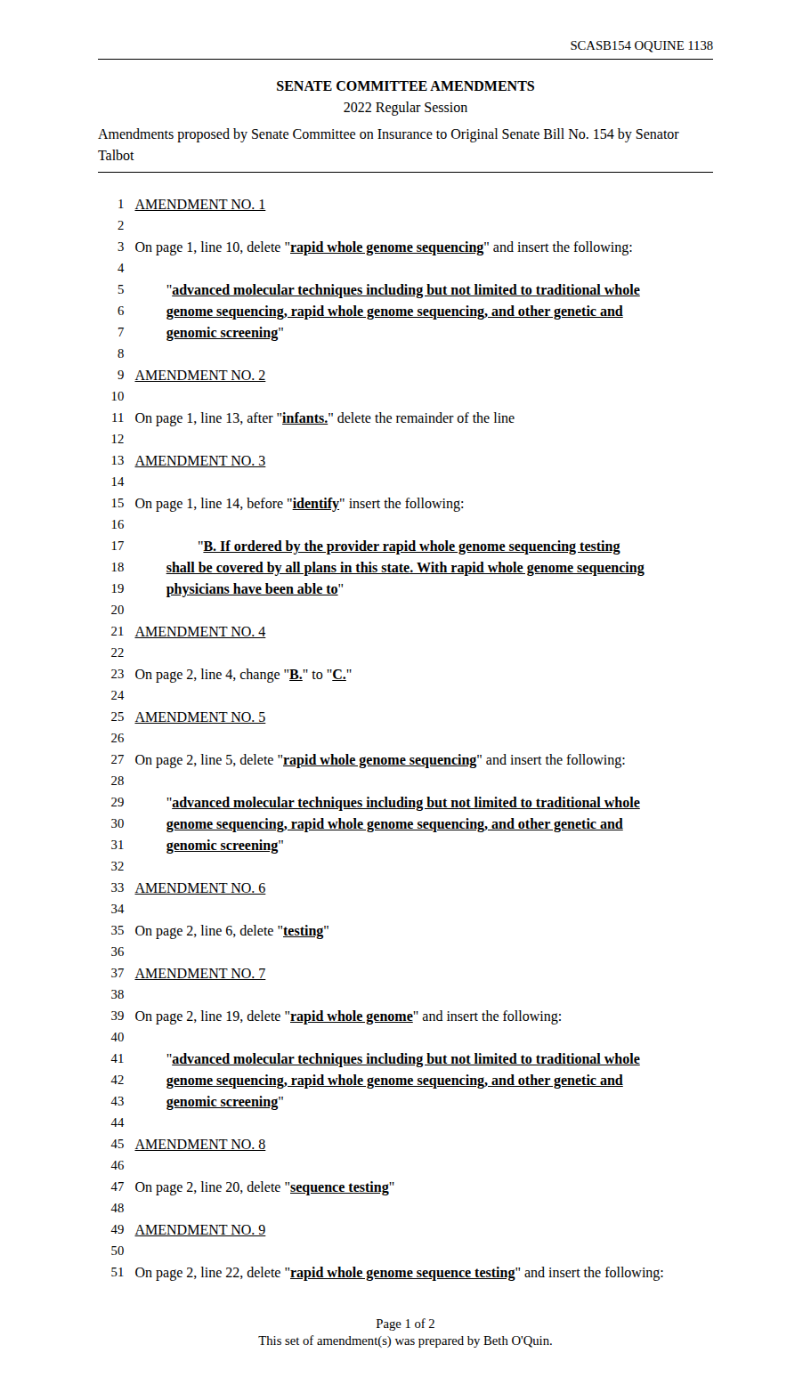SCASB154 OQUINE 1138
SENATE COMMITTEE AMENDMENTS
2022 Regular Session
Amendments proposed by Senate Committee on Insurance to Original Senate Bill No. 154 by Senator Talbot
AMENDMENT NO. 1
On page 1, line 10, delete "rapid whole genome sequencing" and insert the following:
"advanced molecular techniques including but not limited to traditional whole
genome sequencing, rapid whole genome sequencing, and other genetic and
genomic screening"
AMENDMENT NO. 2
On page 1, line 13, after "infants." delete the remainder of the line
AMENDMENT NO. 3
On page 1, line 14, before "identify" insert the following:
"B. If ordered by the provider rapid whole genome sequencing testing
shall be covered by all plans in this state. With rapid whole genome sequencing
physicians have been able to"
AMENDMENT NO. 4
On page 2, line 4, change "B." to "C."
AMENDMENT NO. 5
On page 2, line 5, delete "rapid whole genome sequencing" and insert the following:
"advanced molecular techniques including but not limited to traditional whole
genome sequencing, rapid whole genome sequencing, and other genetic and
genomic screening"
AMENDMENT NO. 6
On page 2, line 6, delete "testing"
AMENDMENT NO. 7
On page 2, line 19, delete "rapid whole genome" and insert the following:
"advanced molecular techniques including but not limited to traditional whole
genome sequencing, rapid whole genome sequencing, and other genetic and
genomic screening"
AMENDMENT NO. 8
On page 2, line 20, delete "sequence testing"
AMENDMENT NO. 9
On page 2, line 22, delete "rapid whole genome sequence testing" and insert the following:
Page 1 of 2
This set of amendment(s) was prepared by Beth O'Quin.